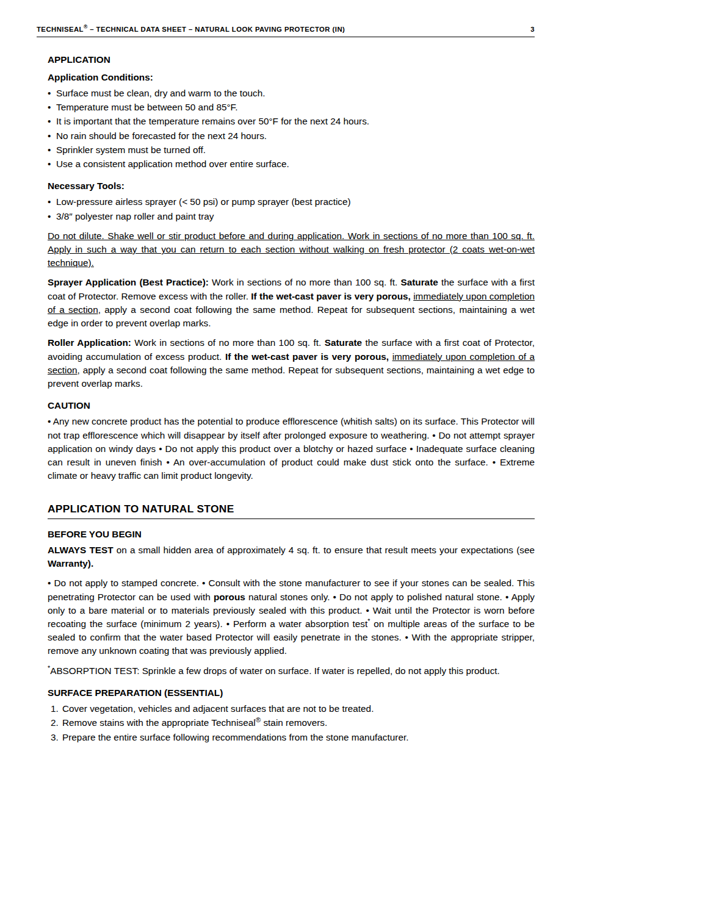Techniseal® – Technical Data Sheet – Natural Look Paving Protector (iN) 3
APPLICATION
Application Conditions:
Surface must be clean, dry and warm to the touch.
Temperature must be between 50 and 85°F.
It is important that the temperature remains over 50°F for the next 24 hours.
No rain should be forecasted for the next 24 hours.
Sprinkler system must be turned off.
Use a consistent application method over entire surface.
Necessary Tools:
Low-pressure airless sprayer (< 50 psi) or pump sprayer (best practice)
3/8″ polyester nap roller and paint tray
Do not dilute. Shake well or stir product before and during application. Work in sections of no more than 100 sq. ft. Apply in such a way that you can return to each section without walking on fresh protector (2 coats wet-on-wet technique).
Sprayer Application (Best Practice): Work in sections of no more than 100 sq. ft. Saturate the surface with a first coat of Protector. Remove excess with the roller. If the wet-cast paver is very porous, immediately upon completion of a section, apply a second coat following the same method. Repeat for subsequent sections, maintaining a wet edge in order to prevent overlap marks.
Roller Application: Work in sections of no more than 100 sq. ft. Saturate the surface with a first coat of Protector, avoiding accumulation of excess product. If the wet-cast paver is very porous, immediately upon completion of a section, apply a second coat following the same method. Repeat for subsequent sections, maintaining a wet edge to prevent overlap marks.
CAUTION
• Any new concrete product has the potential to produce efflorescence (whitish salts) on its surface. This Protector will not trap efflorescence which will disappear by itself after prolonged exposure to weathering. • Do not attempt sprayer application on windy days • Do not apply this product over a blotchy or hazed surface • Inadequate surface cleaning can result in uneven finish • An over-accumulation of product could make dust stick onto the surface. • Extreme climate or heavy traffic can limit product longevity.
Application to Natural Stone
BEFORE YOU BEGIN
ALWAYS TEST on a small hidden area of approximately 4 sq. ft. to ensure that result meets your expectations (see Warranty).
• Do not apply to stamped concrete. • Consult with the stone manufacturer to see if your stones can be sealed. This penetrating Protector can be used with porous natural stones only. • Do not apply to polished natural stone. • Apply only to a bare material or to materials previously sealed with this product. • Wait until the Protector is worn before recoating the surface (minimum 2 years). • Perform a water absorption test* on multiple areas of the surface to be sealed to confirm that the water based Protector will easily penetrate in the stones. • With the appropriate stripper, remove any unknown coating that was previously applied.
*ABSORPTION TEST: Sprinkle a few drops of water on surface. If water is repelled, do not apply this product.
SURFACE PREPARATION (ESSENTIAL)
Cover vegetation, vehicles and adjacent surfaces that are not to be treated.
Remove stains with the appropriate Techniseal® stain removers.
Prepare the entire surface following recommendations from the stone manufacturer.